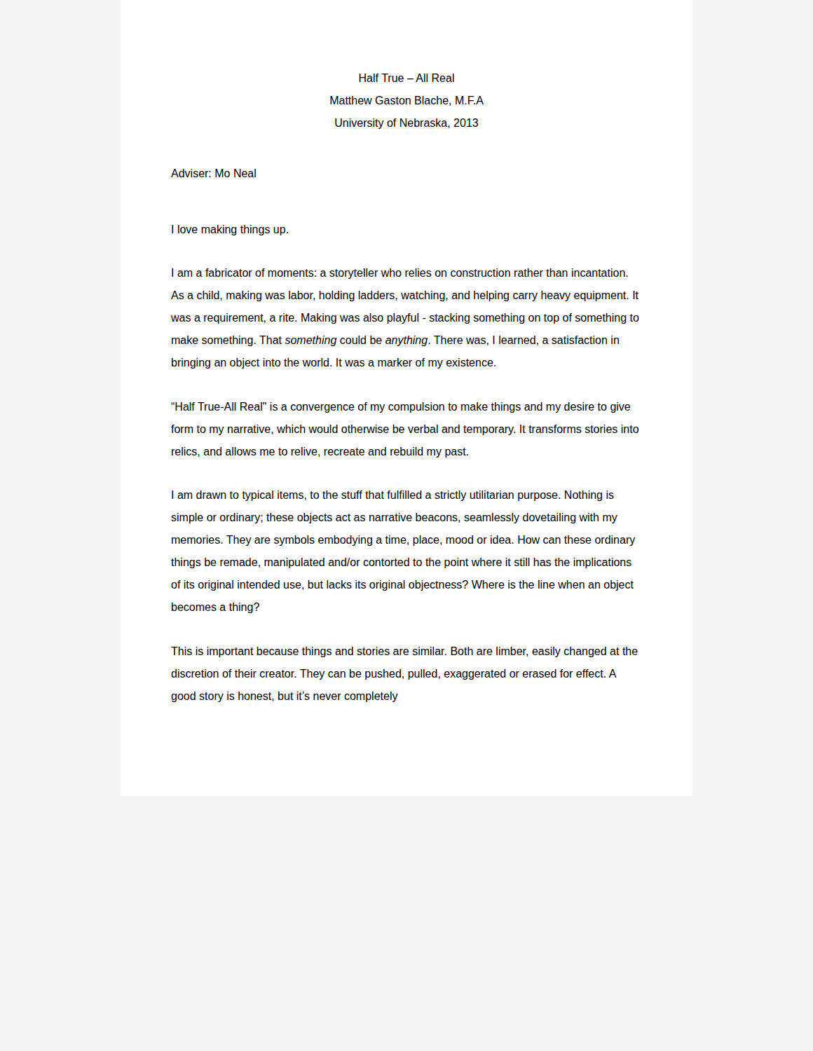Half True – All Real
Matthew Gaston Blache, M.F.A
University of Nebraska, 2013
Adviser: Mo Neal
I love making things up.
I am a fabricator of moments: a storyteller who relies on construction rather than incantation. As a child, making was labor, holding ladders, watching, and helping carry heavy equipment. It was a requirement, a rite. Making was also playful - stacking something on top of something to make something. That something could be anything. There was, I learned, a satisfaction in bringing an object into the world. It was a marker of my existence.
“Half True-All Real" is a convergence of my compulsion to make things and my desire to give form to my narrative, which would otherwise be verbal and temporary. It transforms stories into relics, and allows me to relive, recreate and rebuild my past.
I am drawn to typical items, to the stuff that fulfilled a strictly utilitarian purpose. Nothing is simple or ordinary; these objects act as narrative beacons, seamlessly dovetailing with my memories. They are symbols embodying a time, place, mood or idea. How can these ordinary things be remade, manipulated and/or contorted to the point where it still has the implications of its original intended use, but lacks its original objectness? Where is the line when an object becomes a thing?
This is important because things and stories are similar. Both are limber, easily changed at the discretion of their creator. They can be pushed, pulled, exaggerated or erased for effect. A good story is honest, but it’s never completely